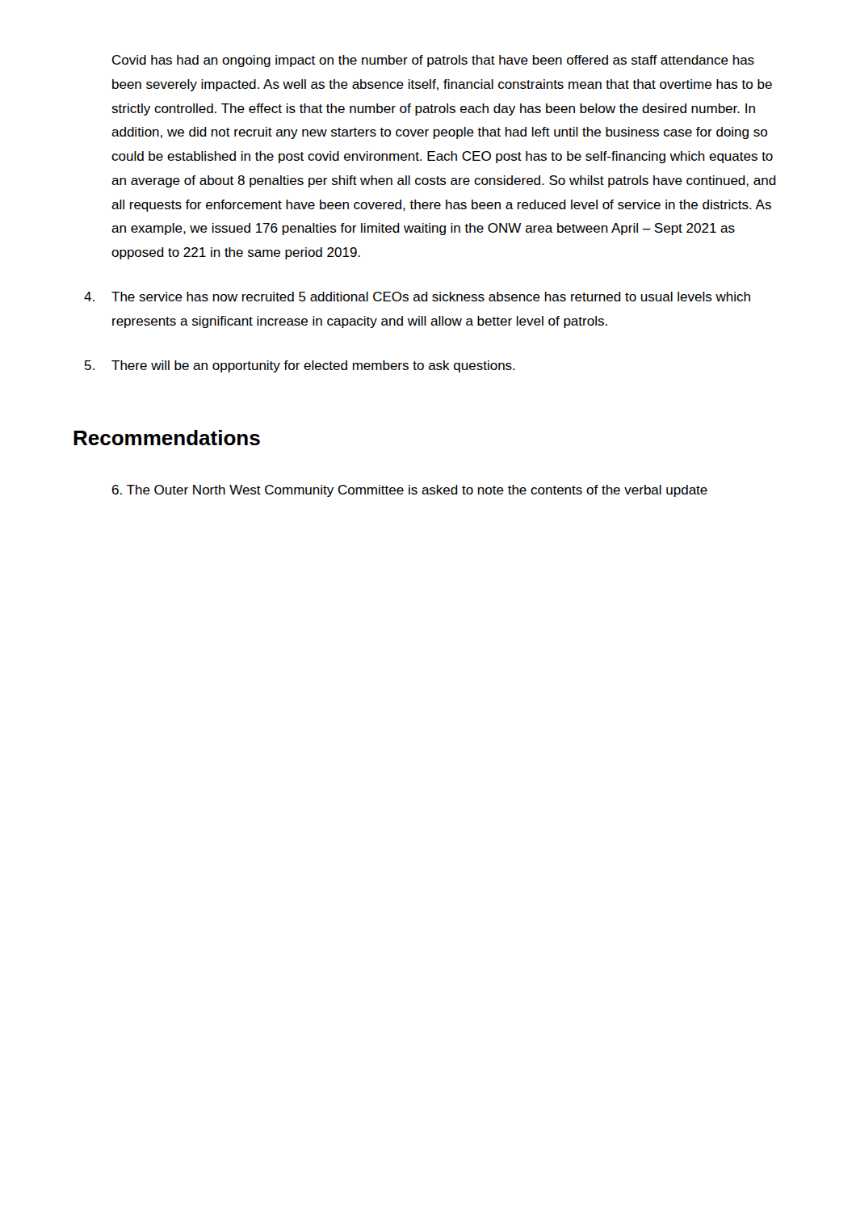Covid has had an ongoing impact on the number of patrols that have been offered as staff attendance has been severely impacted. As well as the absence itself, financial constraints mean that that overtime has to be strictly controlled. The effect is that the number of patrols each day has been below the desired number. In addition, we did not recruit any new starters to cover people that had left until the business case for doing so could be established in the post covid environment. Each CEO post has to be self-financing which equates to an average of about 8 penalties per shift when all costs are considered. So whilst patrols have continued, and all requests for enforcement have been covered, there has been a reduced level of service in the districts. As an example, we issued 176 penalties for limited waiting in the ONW area between April – Sept 2021 as opposed to 221 in the same period 2019.
The service has now recruited 5 additional CEOs ad sickness absence has returned to usual levels which represents a significant increase in capacity and will allow a better level of patrols.
There will be an opportunity for elected members to ask questions.
Recommendations
6. The Outer North West Community Committee is asked to note the contents of the verbal update